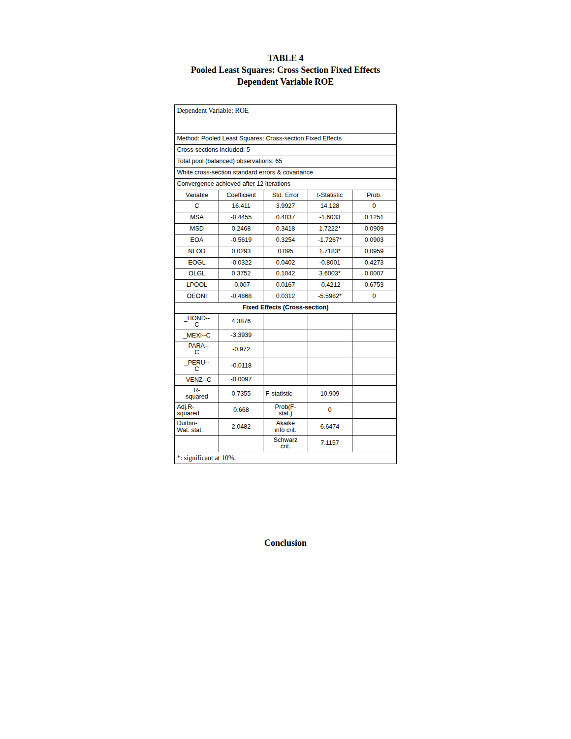TABLE 4 Pooled Least Squares: Cross Section Fixed Effects Dependent Variable ROE
| Dependent Variable: ROE |
| Method: Pooled Least Squares: Cross-section Fixed Effects |
| Cross-sections included: 5 |
| Total pool (balanced) observations: 65 |
| White cross-section standard errors & covariance |
| Convergence achieved after 12 iterations |
| Variable | Coefficient | Std. Error | t-Statistic | Prob. |
| C | 16.411 | 3.9927 | 14.128 | 0 |
| MSA | -0.4455 | 0.4037 | -1.6033 | 0.1251 |
| MSD | 0.2468 | 0.3418 | 1.7222* | 0.0909 |
| EOA | -0.5619 | 0.3254 | -1.7267* | 0.0903 |
| NLOD | 0.0293 | 0.095 | 1.7183* | 0.0959 |
| EOGL | -0.0322 | 0.0402 | -0.8001 | 0.4273 |
| OLGL | 0.3752 | 0.1042 | 3.6003* | 0.0007 |
| LPOOL | -0.007 | 0.0167 | -0.4212 | 0.6753 |
| OEONI | -0.4868 | 0.0312 | -5.5982* | 0 |
| Fixed Effects (Cross-section) |
| _HOND-- C | 4.3876 | | | |
| _MEXI--C | -3.3939 | | | |
| _PARA-- C | -0.972 | | | |
| _PERU-- C | -0.0118 | | | |
| _VENZ--C | -0.0097 | | | |
| R- squared | 0.7355 | F-statistic | 10.909 | |
| Adj.R- squared | 0.668 | Prob(F- stat.) | 0 | |
| Durbin- Wat. stat. | 2.0482 | Akaike info crit. | 6.6474 | |
| | | Schwarz crit. | 7.1157 | |
| *: significant at 10%. |
Conclusion